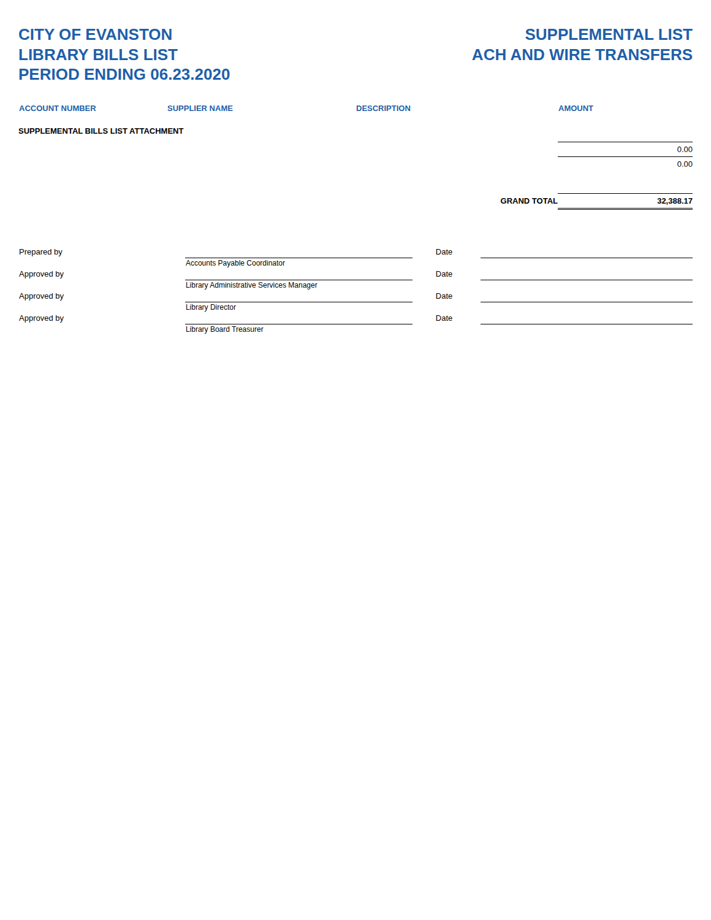CITY OF EVANSTON
LIBRARY BILLS LIST
PERIOD ENDING 06.23.2020
SUPPLEMENTAL LIST
ACH AND WIRE TRANSFERS
| ACCOUNT NUMBER | SUPPLIER NAME | DESCRIPTION | AMOUNT |
| --- | --- | --- | --- |
SUPPLEMENTAL BILLS LIST ATTACHMENT
| | 0.00 |
| | 0.00 |
| GRAND TOTAL | 32,388.17 |
| Prepared by | | | Date | |
| | Accounts Payable Coordinator | | | |
| Approved by | | | Date | |
| | Library Administrative Services Manager | | | |
| Approved by | | | Date | |
| | Library Director | | | |
| Approved by | | | Date | |
| | Library Board Treasurer | | | |